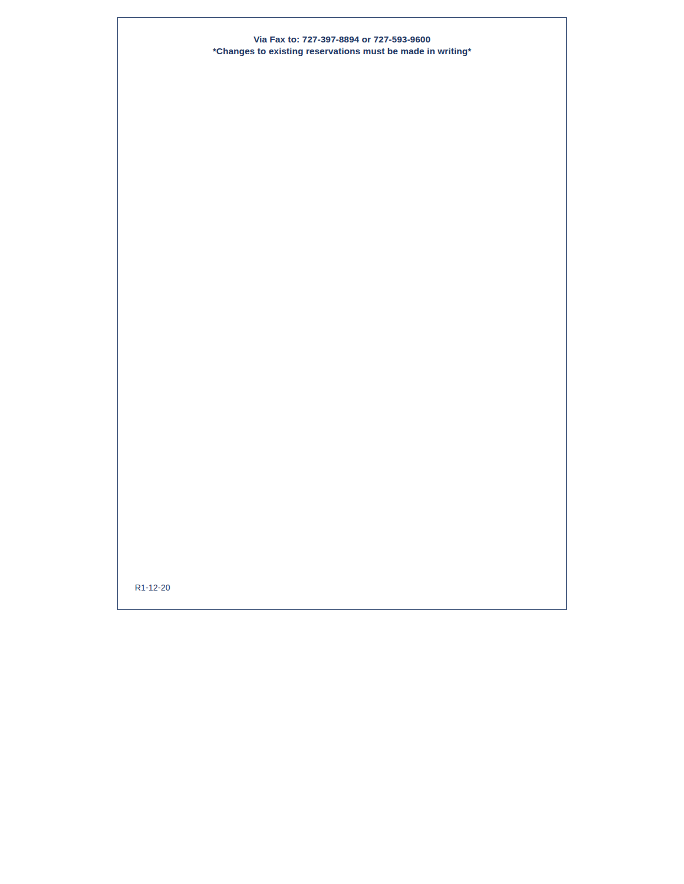Via Fax to: 727-397-8894 or 727-593-9600 *Changes to existing reservations must be made in writing*
R1-12-20